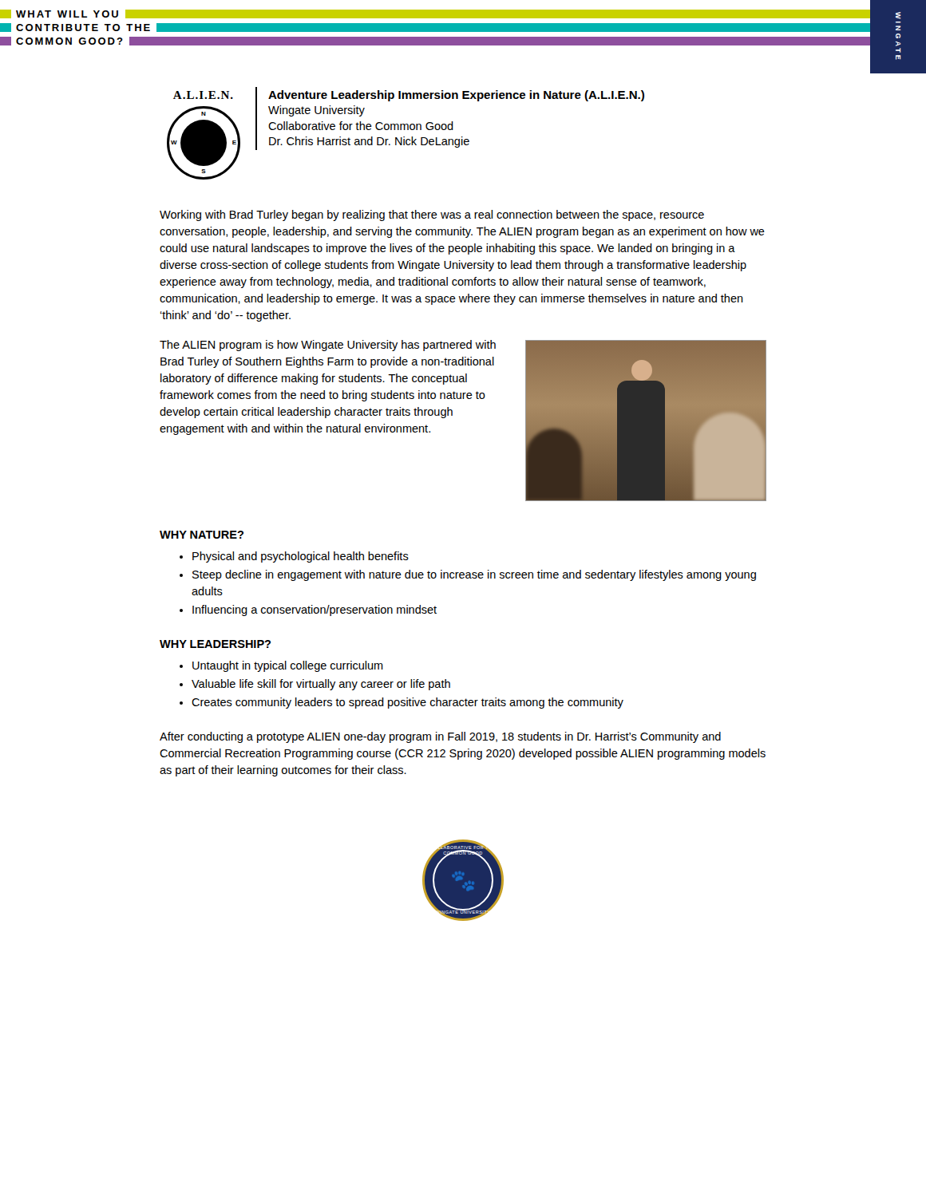WHAT WILL YOU
CONTRIBUTE TO THE
COMMON GOOD?
WINGATE
A.L.I.E.N.
N S W E
Adventure Leadership Immersion Experience in Nature (A.L.I.E.N.)
Wingate University
Collaborative for the Common Good
Dr. Chris Harrist and Dr. Nick DeLangie
Working with Brad Turley began by realizing that there was a real connection between the space, resource conversation, people, leadership, and serving the community. The ALIEN program began as an experiment on how we could use natural landscapes to improve the lives of the people inhabiting this space. We landed on bringing in a diverse cross-section of college students from Wingate University to lead them through a transformative leadership experience away from technology, media, and traditional comforts to allow their natural sense of teamwork, communication, and leadership to emerge. It was a space where they can immerse themselves in nature and then ‘think’ and ‘do’ -- together.
The ALIEN program is how Wingate University has partnered with Brad Turley of Southern Eighths Farm to provide a non-traditional laboratory of difference making for students. The conceptual framework comes from the need to bring students into nature to develop certain critical leadership character traits through engagement with and within the natural environment.
WHY NATURE?
Physical and psychological health benefits
Steep decline in engagement with nature due to increase in screen time and sedentary lifestyles among young adults
Influencing a conservation/preservation mindset
WHY LEADERSHIP?
Untaught in typical college curriculum
Valuable life skill for virtually any career or life path
Creates community leaders to spread positive character traits among the community
After conducting a prototype ALIEN one-day program in Fall 2019, 18 students in Dr. Harrist’s Community and Commercial Recreation Programming course (CCR 212 Spring 2020) developed possible ALIEN programming models as part of their learning outcomes for their class.
COLLABORATIVE FOR THE COMMON GOOD
🐾
WINGATE UNIVERSITY